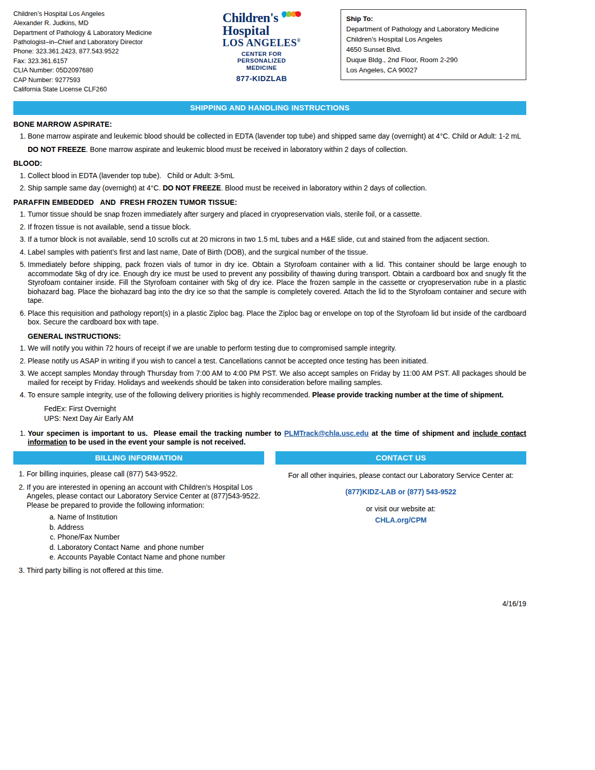Children’s Hospital Los Angeles
Alexander R. Judkins, MD
Department of Pathology & Laboratory Medicine
Pathologist–in–Chief and Laboratory Director
Phone: 323.361.2423, 877.543.9522
Fax: 323.361.6157
CLIA Number: 05D2097680
CAP Number: 9277593
California State License CLF260
Children's Hospital LOS ANGELES®
CENTER FOR
PERSONALIZED
MEDICINE
877-KIDZLAB
Ship To:
Department of Pathology and Laboratory Medicine
Children’s Hospital Los Angeles
4650 Sunset Blvd.
Duque Bldg., 2nd Floor, Room 2-290
Los Angeles, CA 90027
SHIPPING AND HANDLING INSTRUCTIONS
BONE MARROW ASPIRATE:
Bone marrow aspirate and leukemic blood should be collected in EDTA (lavender top tube) and shipped same day (overnight) at 4°C. Child or Adult: 1-2 mL
DO NOT FREEZE. Bone marrow aspirate and leukemic blood must be received in laboratory within 2 days of collection.
BLOOD:
Collect blood in EDTA (lavender top tube). Child or Adult: 3-5mL
Ship sample same day (overnight) at 4°C. DO NOT FREEZE. Blood must be received in laboratory within 2 days of collection.
PARAFFIN EMBEDDED AND FRESH FROZEN TUMOR TISSUE:
Tumor tissue should be snap frozen immediately after surgery and placed in cryopreservation vials, sterile foil, or a cassette.
If frozen tissue is not available, send a tissue block.
If a tumor block is not available, send 10 scrolls cut at 20 microns in two 1.5 mL tubes and a H&E slide, cut and stained from the adjacent section.
Label samples with patient’s first and last name, Date of Birth (DOB), and the surgical number of the tissue.
Immediately before shipping, pack frozen vials of tumor in dry ice. Obtain a Styrofoam container with a lid. This container should be large enough to accommodate 5kg of dry ice. Enough dry ice must be used to prevent any possibility of thawing during transport. Obtain a cardboard box and snugly fit the Styrofoam container inside. Fill the Styrofoam container with 5kg of dry ice. Place the frozen sample in the cassette or cryopreservation rube in a plastic biohazard bag. Place the biohazard bag into the dry ice so that the sample is completely covered. Attach the lid to the Styrofoam container and secure with tape.
Place this requisition and pathology report(s) in a plastic Ziploc bag. Place the Ziploc bag or envelope on top of the Styrofoam lid but inside of the cardboard box. Secure the cardboard box with tape.
GENERAL INSTRUCTIONS:
We will notify you within 72 hours of receipt if we are unable to perform testing due to compromised sample integrity.
Please notify us ASAP in writing if you wish to cancel a test. Cancellations cannot be accepted once testing has been initiated.
We accept samples Monday through Thursday from 7:00 AM to 4:00 PM PST. We also accept samples on Friday by 11:00 AM PST. All packages should be mailed for receipt by Friday. Holidays and weekends should be taken into consideration before mailing samples.
To ensure sample integrity, use of the following delivery priorities is highly recommended. Please provide tracking number at the time of shipment.
FedEx: First Overnight
UPS: Next Day Air Early AM
Your specimen is important to us. Please email the tracking number to PLMTrack@chla.usc.edu at the time of shipment and include contact information to be used in the event your sample is not received.
BILLING INFORMATION
For billing inquiries, please call (877) 543-9522.
If you are interested in opening an account with Children’s Hospital Los Angeles, please contact our Laboratory Service Center at (877)543-9522. Please be prepared to provide the following information:
Name of Institution
Address
Phone/Fax Number
Laboratory Contact Name and phone number
Accounts Payable Contact Name and phone number
Third party billing is not offered at this time.
CONTACT US
For all other inquiries, please contact our Laboratory Service Center at:
(877)KIDZ-LAB or (877) 543-9522
or visit our website at:
CHLA.org/CPM
4/16/19